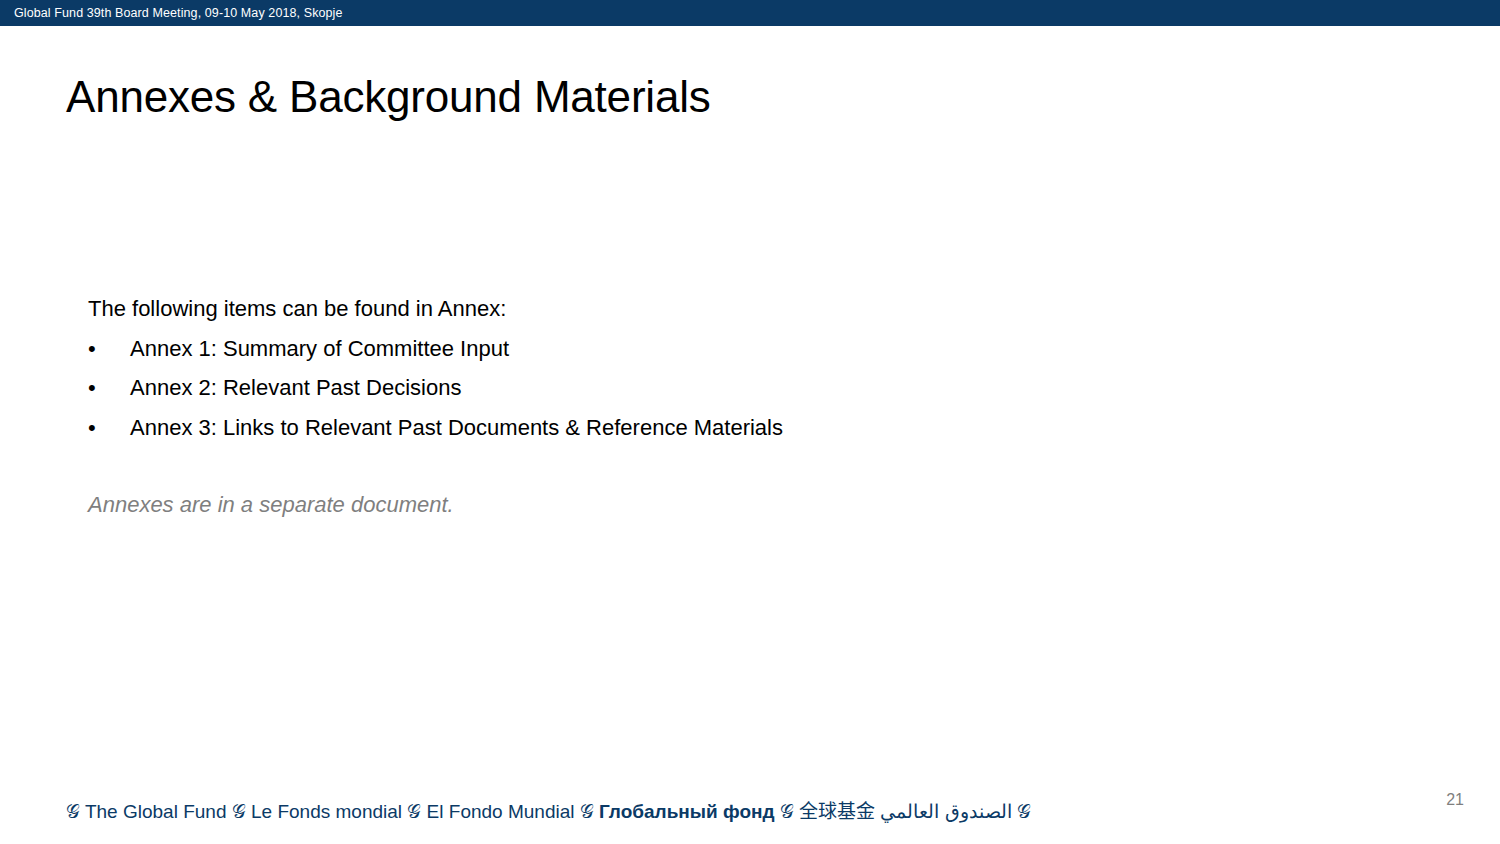Global Fund 39th Board Meeting, 09-10 May 2018, Skopje
Annexes & Background Materials
The following items can be found in Annex:
Annex 1: Summary of Committee Input
Annex 2: Relevant Past Decisions
Annex 3: Links to Relevant Past Documents & Reference Materials
Annexes are in a separate document.
𝒢 The Global Fund 𝒢 Le Fonds mondial 𝒢 El Fondo Mundial 𝒢 Глобальный фонд 𝒢 全球基金 الصندوق العالمي 𝒢
21